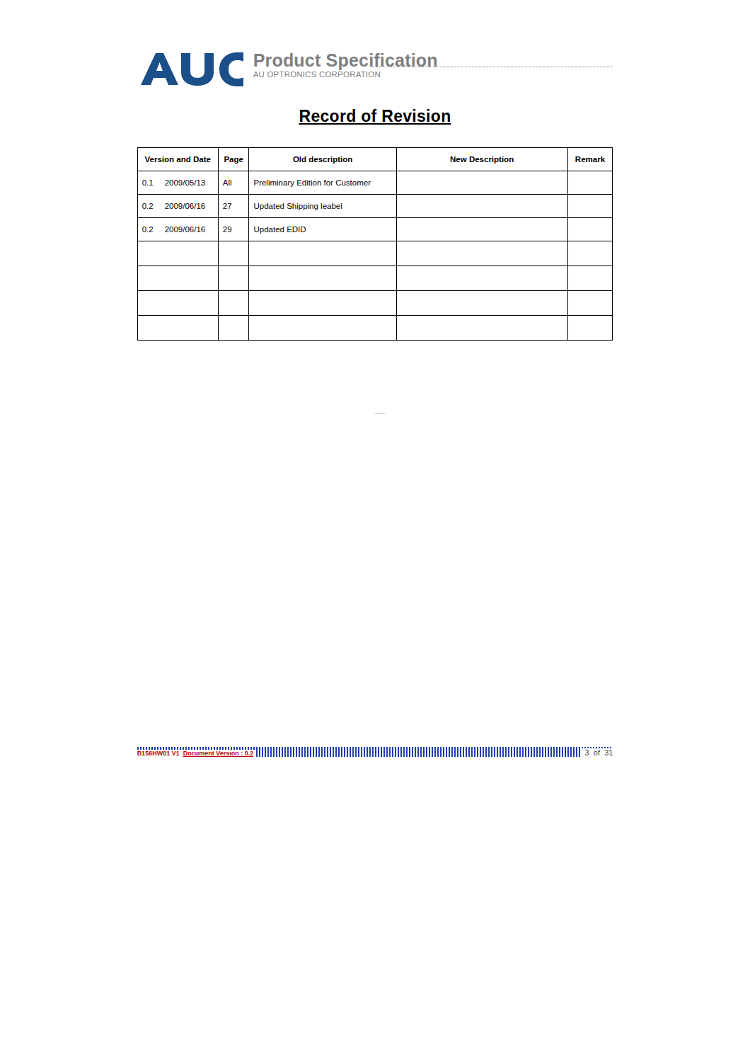Product Specification
AU OPTRONICS CORPORATION
Record of Revision
| Version and Date | Page | Old description | New Description | Remark |
| --- | --- | --- | --- | --- |
| 0.1 2009/05/13 | All | Preliminary Edition for Customer | | |
| 0.2 2009/06/16 | 27 | Updated Shipping leabel | | |
| 0.2 2009/06/16 | 29 | Updated EDID | | |
B156HW01 V1 Document Version : 0.2
3 of 31